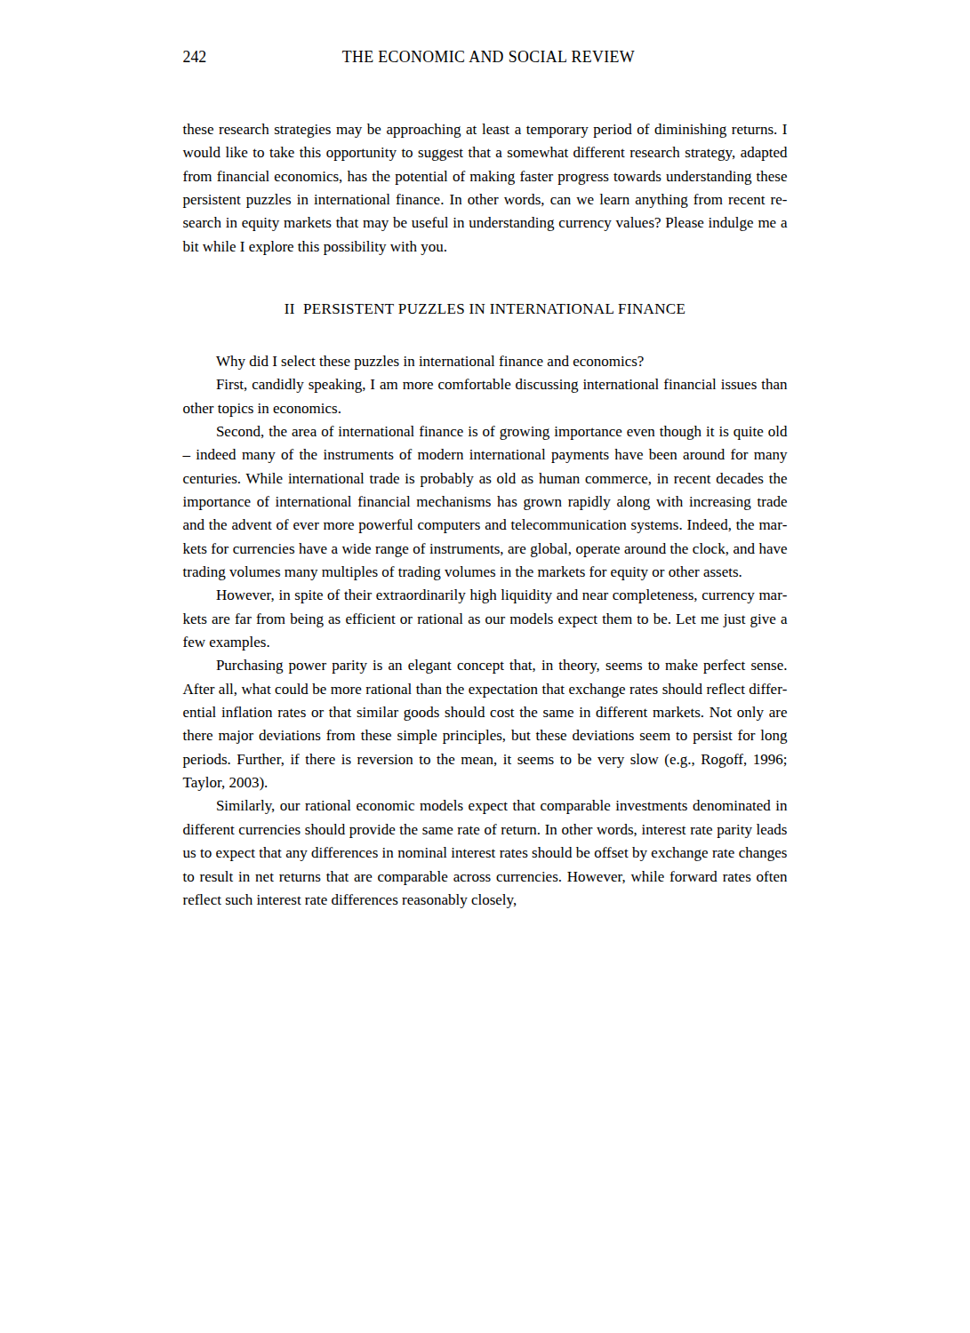242 The Economic and Social Review
these research strategies may be approaching at least a temporary period of diminishing returns. I would like to take this opportunity to suggest that a somewhat different research strategy, adapted from financial economics, has the potential of making faster progress towards understanding these persistent puzzles in international finance. In other words, can we learn anything from recent research in equity markets that may be useful in understanding currency values? Please indulge me a bit while I explore this possibility with you.
II Persistent Puzzles in International Finance
Why did I select these puzzles in international finance and economics?
First, candidly speaking, I am more comfortable discussing international financial issues than other topics in economics.
Second, the area of international finance is of growing importance even though it is quite old – indeed many of the instruments of modern international payments have been around for many centuries. While international trade is probably as old as human commerce, in recent decades the importance of international financial mechanisms has grown rapidly along with increasing trade and the advent of ever more powerful computers and telecommunication systems. Indeed, the markets for currencies have a wide range of instruments, are global, operate around the clock, and have trading volumes many multiples of trading volumes in the markets for equity or other assets.
However, in spite of their extraordinarily high liquidity and near completeness, currency markets are far from being as efficient or rational as our models expect them to be. Let me just give a few examples.
Purchasing power parity is an elegant concept that, in theory, seems to make perfect sense. After all, what could be more rational than the expectation that exchange rates should reflect differential inflation rates or that similar goods should cost the same in different markets. Not only are there major deviations from these simple principles, but these deviations seem to persist for long periods. Further, if there is reversion to the mean, it seems to be very slow (e.g., Rogoff, 1996; Taylor, 2003).
Similarly, our rational economic models expect that comparable investments denominated in different currencies should provide the same rate of return. In other words, interest rate parity leads us to expect that any differences in nominal interest rates should be offset by exchange rate changes to result in net returns that are comparable across currencies. However, while forward rates often reflect such interest rate differences reasonably closely,